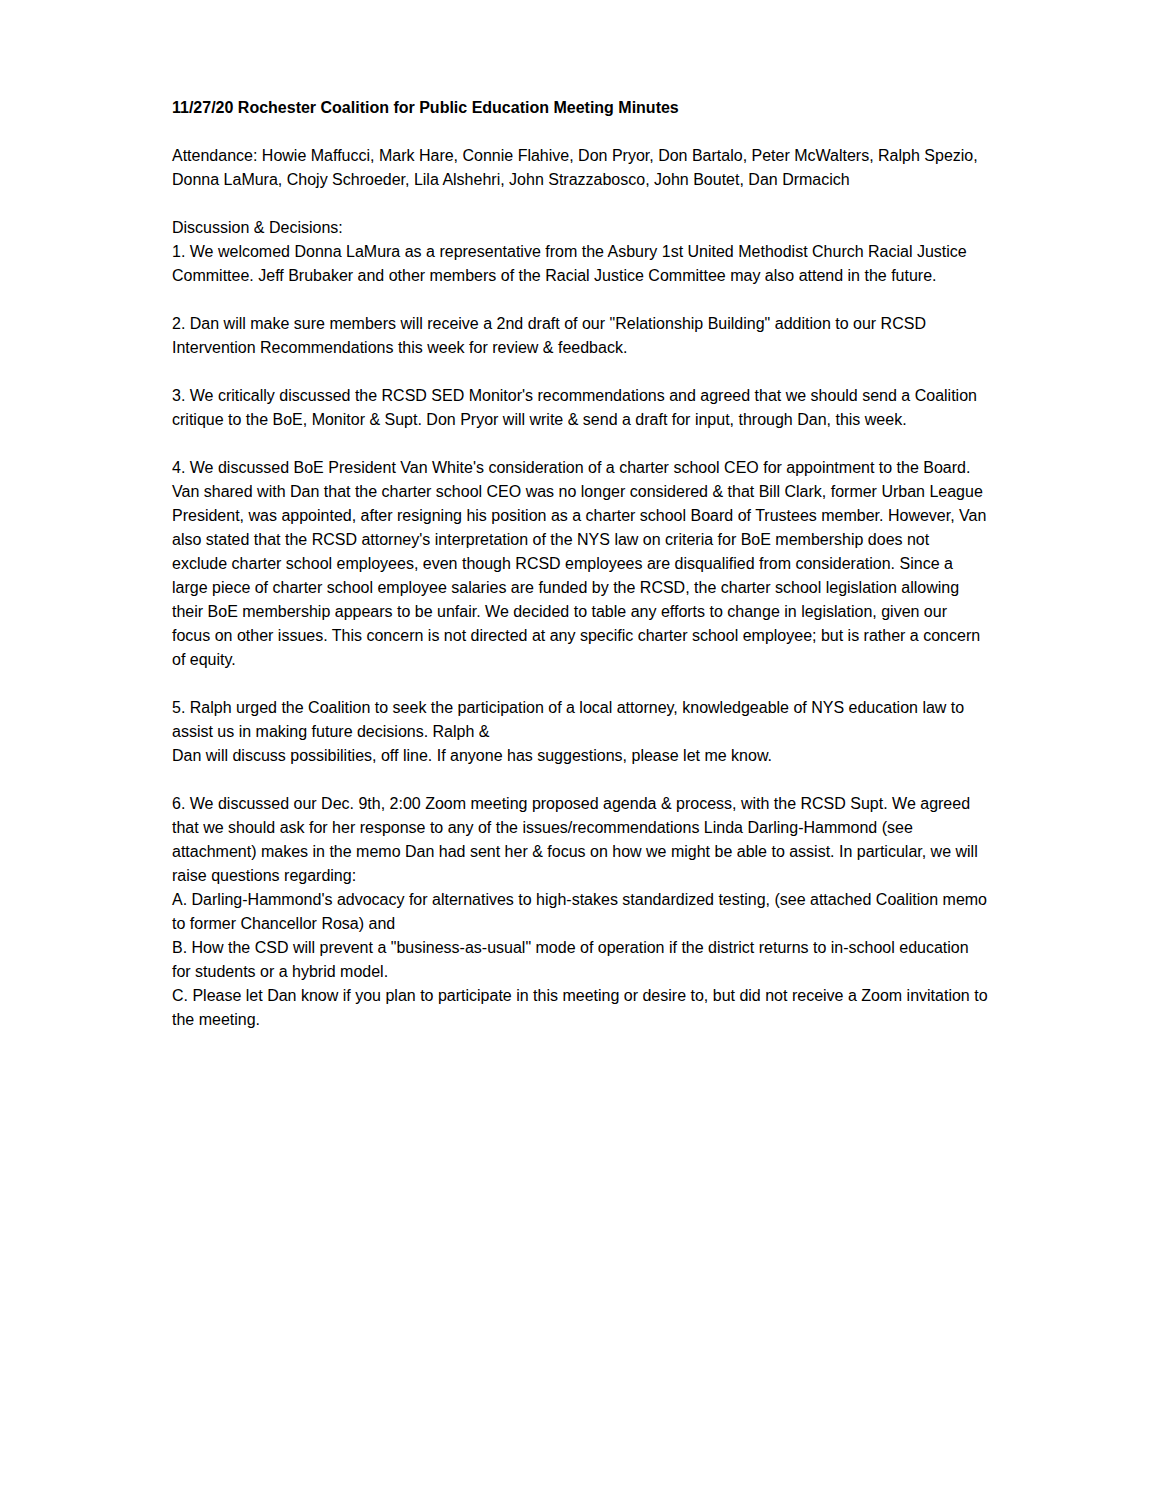11/27/20 Rochester Coalition for Public Education Meeting Minutes
Attendance: Howie Maffucci, Mark Hare, Connie Flahive, Don Pryor, Don Bartalo, Peter McWalters, Ralph Spezio, Donna LaMura, Chojy Schroeder, Lila Alshehri, John Strazzabosco, John Boutet, Dan Drmacich
Discussion & Decisions:
1. We welcomed Donna LaMura as a representative from the Asbury 1st United Methodist Church Racial Justice Committee. Jeff Brubaker and other members of the Racial Justice Committee may also attend in the future.
2. Dan will make sure members will receive a 2nd draft of our "Relationship Building" addition to our RCSD Intervention Recommendations this week for review & feedback.
3. We critically discussed the RCSD SED Monitor's recommendations and agreed that we should send a Coalition critique to the BoE, Monitor & Supt. Don Pryor will write & send a draft for input, through Dan, this week.
4. We discussed BoE President Van White's consideration of a charter school CEO for appointment to the Board. Van shared with Dan that the charter school CEO was no longer considered & that Bill Clark, former Urban League President, was appointed, after resigning his position as a charter school Board of Trustees member. However, Van also stated that the RCSD attorney's interpretation of the NYS law on criteria for BoE membership does not exclude charter school employees, even though RCSD employees are disqualified from consideration. Since a large piece of charter school employee salaries are funded by the RCSD, the charter school legislation allowing their BoE membership appears to be unfair. We decided to table any efforts to change in legislation, given our focus on other issues. This concern is not directed at any specific charter school employee; but is rather a concern of equity.
5. Ralph urged the Coalition to seek the participation of a local attorney, knowledgeable of NYS education law to assist us in making future decisions. Ralph &
Dan will discuss possibilities, off line. If anyone has suggestions, please let me know.
6. We discussed our Dec. 9th, 2:00 Zoom meeting proposed agenda & process, with the RCSD Supt. We agreed that we should ask for her response to any of the issues/recommendations Linda Darling-Hammond (see attachment) makes in the memo Dan had sent her & focus on how we might be able to assist. In particular, we will raise questions regarding:
A. Darling-Hammond's advocacy for alternatives to high-stakes standardized testing, (see attached Coalition memo to former Chancellor Rosa) and
B. How the CSD will prevent a "business-as-usual" mode of operation if the district returns to in-school education for students or a hybrid model.
C. Please let Dan know if you plan to participate in this meeting or desire to, but did not receive a Zoom invitation to the meeting.